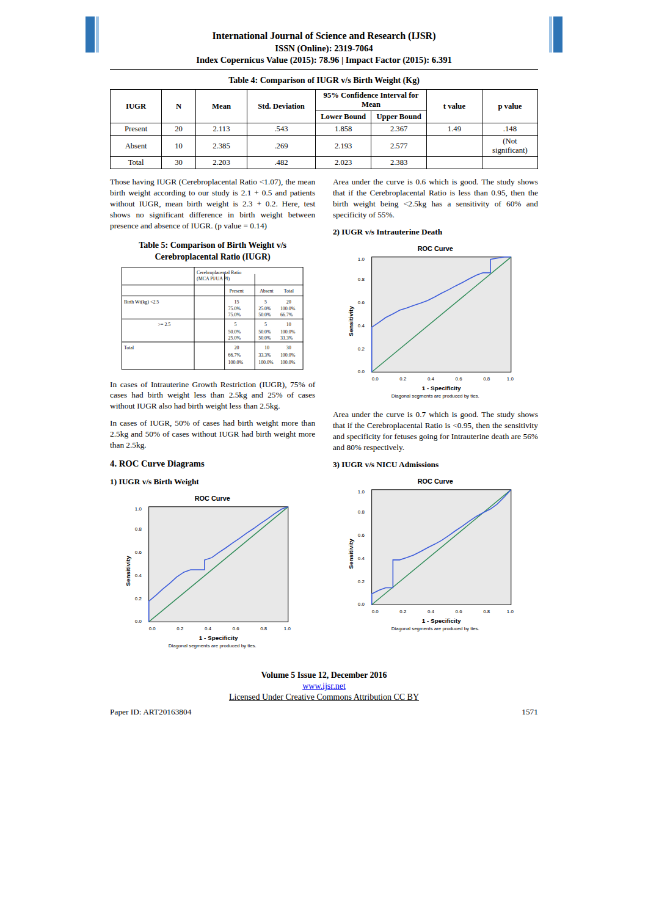International Journal of Science and Research (IJSR)
ISSN (Online): 2319-7064
Index Copernicus Value (2015): 78.96 | Impact Factor (2015): 6.391
Table 4: Comparison of IUGR v/s Birth Weight (Kg)
| IUGR | N | Mean | Std. Deviation | 95% Confidence Interval for Mean | t value | p value |
| --- | --- | --- | --- | --- | --- | --- |
| Lower Bound | Upper Bound |
| Present | 20 | 2.113 | .543 | 1.858 | 2.367 | 1.49 | .148 |
| Absent | 10 | 2.385 | .269 | 2.193 | 2.577 | | (Not significant) |
| Total | 30 | 2.203 | .482 | 2.023 | 2.383 | | |
Those having IUGR (Cerebroplacental Ratio <1.07), the mean birth weight according to our study is 2.1 + 0.5 and patients without IUGR, mean birth weight is 2.3 + 0.2. Here, test shows no significant difference in birth weight between presence and absence of IUGR. (p value = 0.14)
Table 5: Comparison of Birth Weight v/s Cerebroplacental Ratio (IUGR)
Cerebroplacental Ratio (MCA PI/UA PI) Present Absent Total Birth Wt(kg) <2.5 15 5 20 75.0% 25.0% 100.0% 75.0% 50.0% 66.7% >= 2.5 5 5 10 50.0% 50.0% 100.0% 25.0% 50.0% 33.3% Total 20 10 30 66.7% 33.3% 100.0% 100.0% 100.0% 100.0%
In cases of Intrauterine Growth Restriction (IUGR), 75% of cases had birth weight less than 2.5kg and 25% of cases without IUGR also had birth weight less than 2.5kg.
In cases of IUGR, 50% of cases had birth weight more than 2.5kg and 50% of cases without IUGR had birth weight more than 2.5kg.
4. ROC Curve Diagrams
1) IUGR v/s Birth Weight
ROC Curve 0.0 0.2 0.4 0.6 0.8 1.0 0.0 0.2 0.4 0.6 0.8 1.0 Sensitivity 1 - Specificity Diagonal segments are produced by ties.
Area under the curve is 0.6 which is good. The study shows that if the Cerebroplacental Ratio is less than 0.95, then the birth weight being <2.5kg has a sensitivity of 60% and specificity of 55%.
2) IUGR v/s Intrauterine Death
ROC Curve 0.0 0.2 0.4 0.6 0.8 1.0 0.0 0.2 0.4 0.6 0.8 1.0 Sensitivity 1 - Specificity Diagonal segments are produced by ties.
Area under the curve is 0.7 which is good. The study shows that if the Cerebroplacental Ratio is <0.95, then the sensitivity and specificity for fetuses going for Intrauterine death are 56% and 80% respectively.
3) IUGR v/s NICU Admissions
ROC Curve 0.0 0.2 0.4 0.6 0.8 1.0 0.0 0.2 0.4 0.6 0.8 1.0 Sensitivity 1 - Specificity Diagonal segments are produced by ties.
Volume 5 Issue 12, December 2016
www.ijsr.net
Licensed Under Creative Commons Attribution CC BY
Paper ID: ART20163804
1571